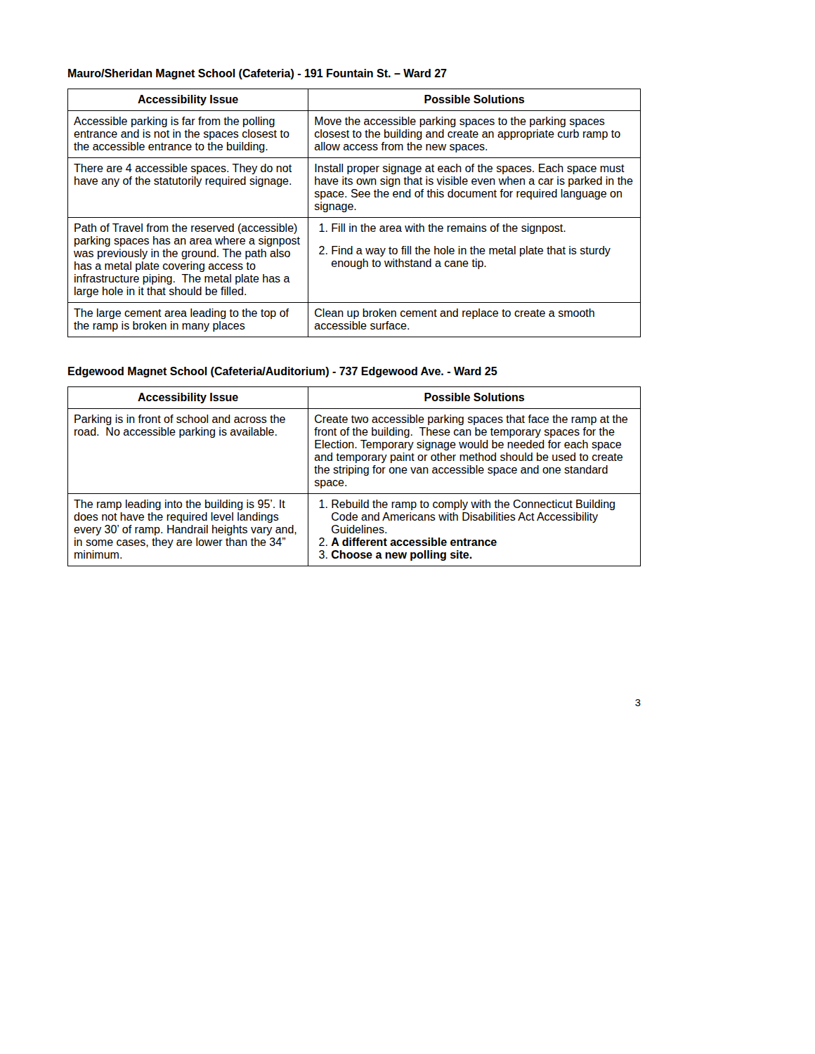Mauro/Sheridan Magnet School (Cafeteria) - 191 Fountain St. – Ward 27
| Accessibility Issue | Possible Solutions |
| --- | --- |
| Accessible parking is far from the polling entrance and is not in the spaces closest to the accessible entrance to the building. | Move the accessible parking spaces to the parking spaces closest to the building and create an appropriate curb ramp to allow access from the new spaces. |
| There are 4 accessible spaces. They do not have any of the statutorily required signage. | Install proper signage at each of the spaces. Each space must have its own sign that is visible even when a car is parked in the space. See the end of this document for required language on signage. |
| Path of Travel from the reserved (accessible) parking spaces has an area where a signpost was previously in the ground. The path also has a metal plate covering access to infrastructure piping. The metal plate has a large hole in it that should be filled. | Fill in the area with the remains of the signpost. Find a way to fill the hole in the metal plate that is sturdy enough to withstand a cane tip. |
| The large cement area leading to the top of the ramp is broken in many places | Clean up broken cement and replace to create a smooth accessible surface. |
Edgewood Magnet School (Cafeteria/Auditorium) - 737 Edgewood Ave. - Ward 25
| Accessibility Issue | Possible Solutions |
| --- | --- |
| Parking is in front of school and across the road. No accessible parking is available. | Create two accessible parking spaces that face the ramp at the front of the building. These can be temporary spaces for the Election. Temporary signage would be needed for each space and temporary paint or other method should be used to create the striping for one van accessible space and one standard space. |
| The ramp leading into the building is 95’. It does not have the required level landings every 30’ of ramp. Handrail heights vary and, in some cases, they are lower than the 34” minimum. | Rebuild the ramp to comply with the Connecticut Building Code and Americans with Disabilities Act Accessibility Guidelines. A different accessible entrance Choose a new polling site. |
3